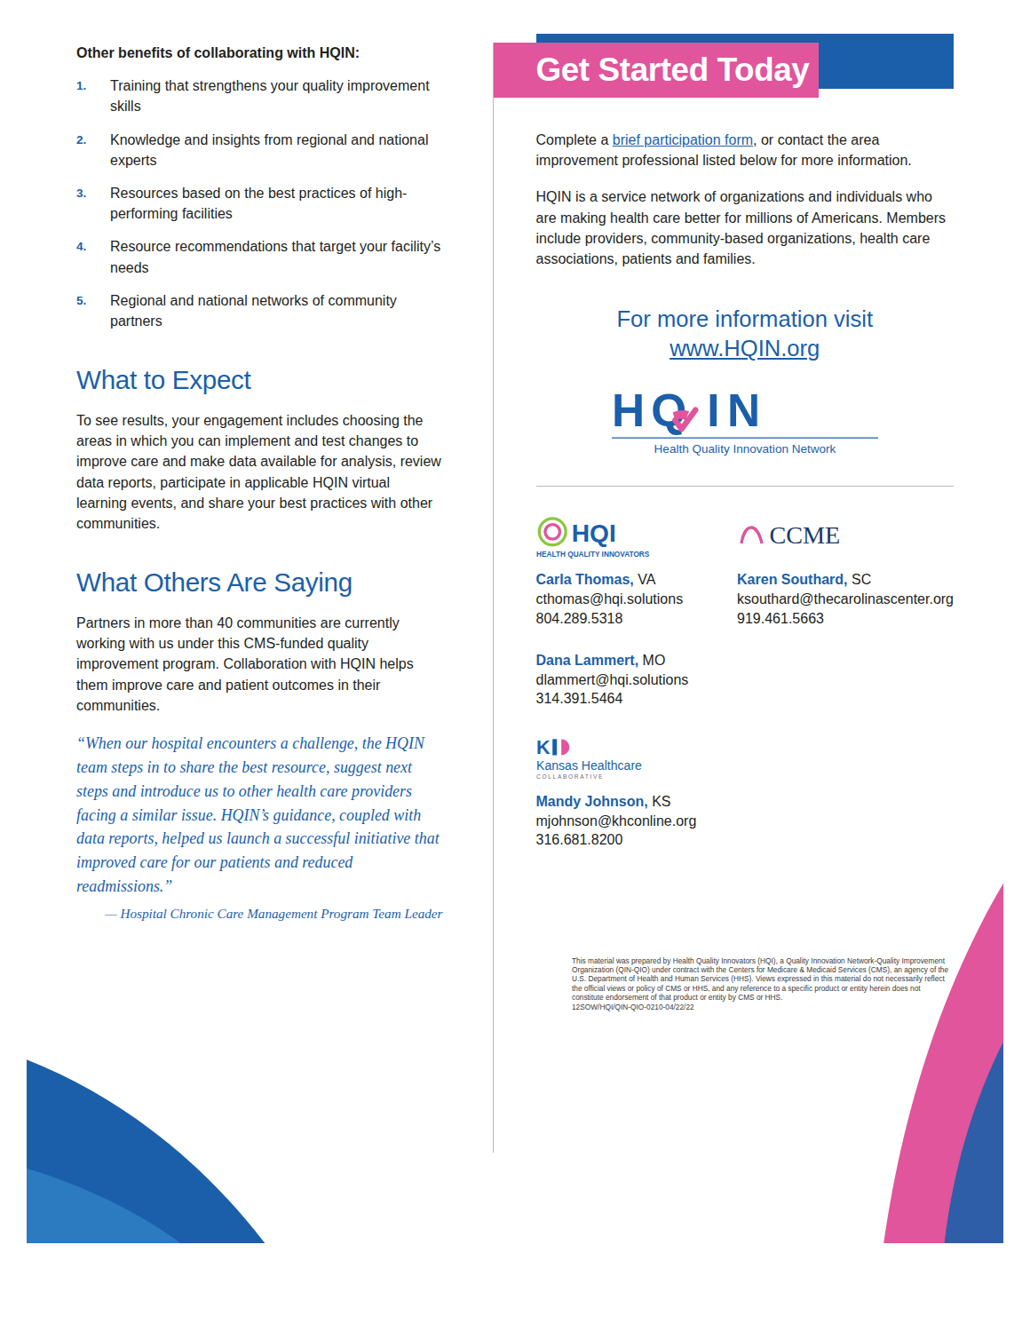Other benefits of collaborating with HQIN:
Training that strengthens your quality improvement skills
Knowledge and insights from regional and national experts
Resources based on the best practices of high-performing facilities
Resource recommendations that target your facility’s needs
Regional and national networks of community partners
What to Expect
To see results, your engagement includes choosing the areas in which you can implement and test changes to improve care and make data available for analysis, review data reports, participate in applicable HQIN virtual learning events, and share your best practices with other communities.
What Others Are Saying
Partners in more than 40 communities are currently working with us under this CMS-funded quality improvement program. Collaboration with HQIN helps them improve care and patient outcomes in their communities.
“When our hospital encounters a challenge, the HQIN team steps in to share the best resource, suggest next steps and introduce us to other health care providers facing a similar issue. HQIN’s guidance, coupled with data reports, helped us launch a successful initiative that improved care for our patients and reduced readmissions.”
— Hospital Chronic Care Management Program Team Leader
Get Started Today
Complete a brief participation form, or contact the area improvement professional listed below for more information.
HQIN is a service network of organizations and individuals who are making health care better for millions of Americans. Members include providers, community-based organizations, health care associations, patients and families.
For more information visit
www.HQIN.org
H Q I N Health Quality Innovation Network
HQI HEALTH QUALITY INNOVATORS
Carla Thomas, VA
cthomas@hqi.solutions
804.289.5318
Dana Lammert, MO
dlammert@hqi.solutions
314.391.5464
K Kansas Healthcare COLLABORATIVE
Mandy Johnson, KS
mjohnson@khconline.org
316.681.8200
CCME
Karen Southard, SC
ksouthard@thecarolinascenter.org
919.461.5663
This material was prepared by Health Quality Innovators (HQI), a Quality Innovation Network-Quality Improvement Organization (QIN-QIO) under contract with the Centers for Medicare & Medicaid Services (CMS), an agency of the U.S. Department of Health and Human Services (HHS). Views expressed in this material do not necessarily reflect the official views or policy of CMS or HHS, and any reference to a specific product or entity herein does not constitute endorsement of that product or entity by CMS or HHS.
12SOW/HQI/QIN-QIO-0210-04/22/22